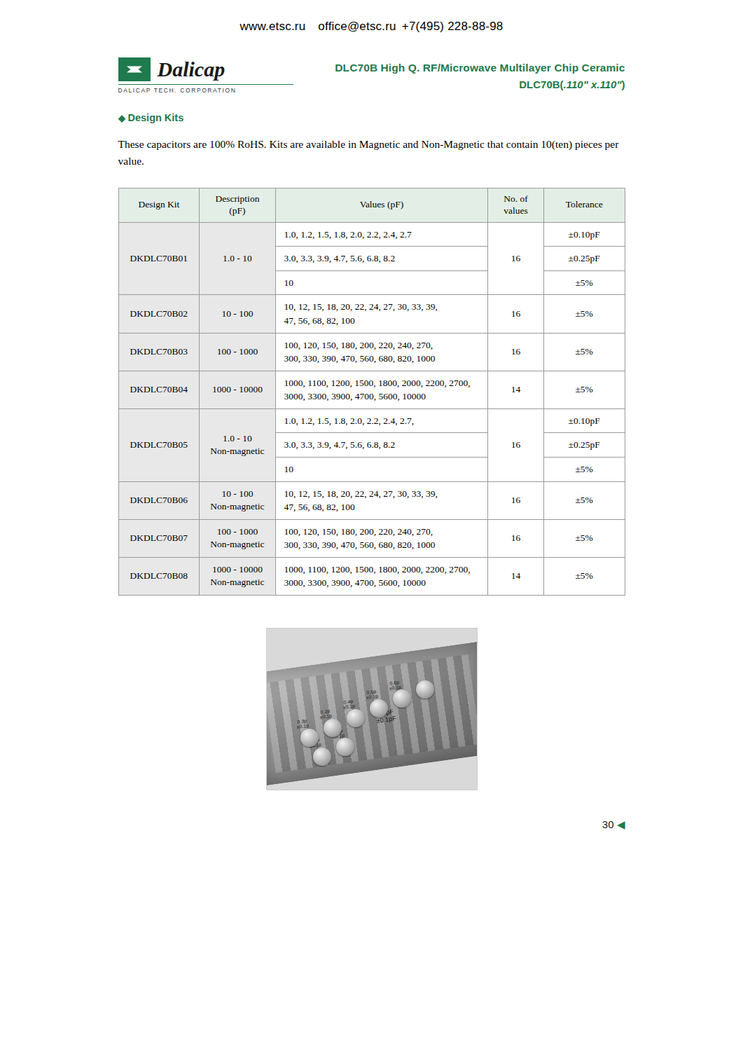www.etsc.ru office@etsc.ru +7(495) 228-88-98
Dalicap
DALICAP TECH. CORPORATION
DLC70B High Q. RF/Microwave Multilayer Chip Ceramic
DLC70B(.110" x.110")
◆Design Kits
These capacitors are 100% RoHS. Kits are available in Magnetic and Non-Magnetic that contain 10(ten) pieces per value.
| Design Kit | Description (pF) | Values (pF) | No. of values | Tolerance |
| --- | --- | --- | --- | --- |
| DKDLC70B01 | 1.0 - 10 | 1.0, 1.2, 1.5, 1.8, 2.0, 2.2, 2.4, 2.7 | 16 | ±0.10pF |
| 3.0, 3.3, 3.9, 4.7, 5.6, 6.8, 8.2 | ±0.25pF |
| 10 | ±5% |
| DKDLC70B02 | 10 - 100 | 10, 12, 15, 18, 20, 22, 24, 27, 30, 33, 39, 47, 56, 68, 82, 100 | 16 | ±5% |
| DKDLC70B03 | 100 - 1000 | 100, 120, 150, 180, 200, 220, 240, 270, 300, 330, 390, 470, 560, 680, 820, 1000 | 16 | ±5% |
| DKDLC70B04 | 1000 - 10000 | 1000, 1100, 1200, 1500, 1800, 2000, 2200, 2700, 3000, 3300, 3900, 4700, 5600, 10000 | 14 | ±5% |
| DKDLC70B05 | 1.0 - 10 Non-magnetic | 1.0, 1.2, 1.5, 1.8, 2.0, 2.2, 2.4, 2.7, | 16 | ±0.10pF |
| 3.0, 3.3, 3.9, 4.7, 5.6, 6.8, 8.2 | ±0.25pF |
| 10 | ±5% |
| DKDLC70B06 | 10 - 100 Non-magnetic | 10, 12, 15, 18, 20, 22, 24, 27, 30, 33, 39, 47, 56, 68, 82, 100 | 16 | ±5% |
| DKDLC70B07 | 100 - 1000 Non-magnetic | 100, 120, 150, 180, 200, 220, 240, 270, 300, 330, 390, 470, 560, 680, 820, 1000 | 16 | ±5% |
| DKDLC70B08 | 1000 - 10000 Non-magnetic | 1000, 1100, 1200, 1500, 1800, 2000, 2200, 2700, 3000, 3300, 3900, 4700, 5600, 10000 | 14 | ±5% |
0.3p
±0.1p
0.2p
±0.1p
0.4p
±0.1p
0.5p
±0.1p
0.6p
±0.1p
0.9p
±0.1p
1.0p
±0.1p
1.2pF
±0.1pF
30◀